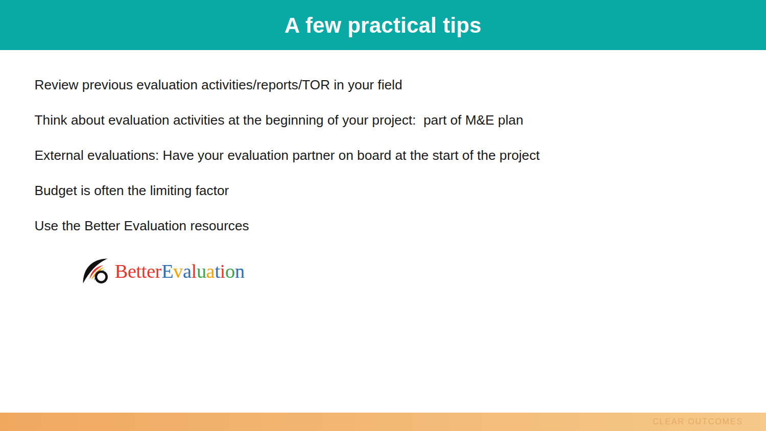A few practical tips
Review previous evaluation activities/reports/TOR in your field
Think about evaluation activities at the beginning of your project: part of M&E plan
External evaluations: Have your evaluation partner on board at the start of the project
Budget is often the limiting factor
Use the Better Evaluation resources
Better Evaluation
Clear Outcomes